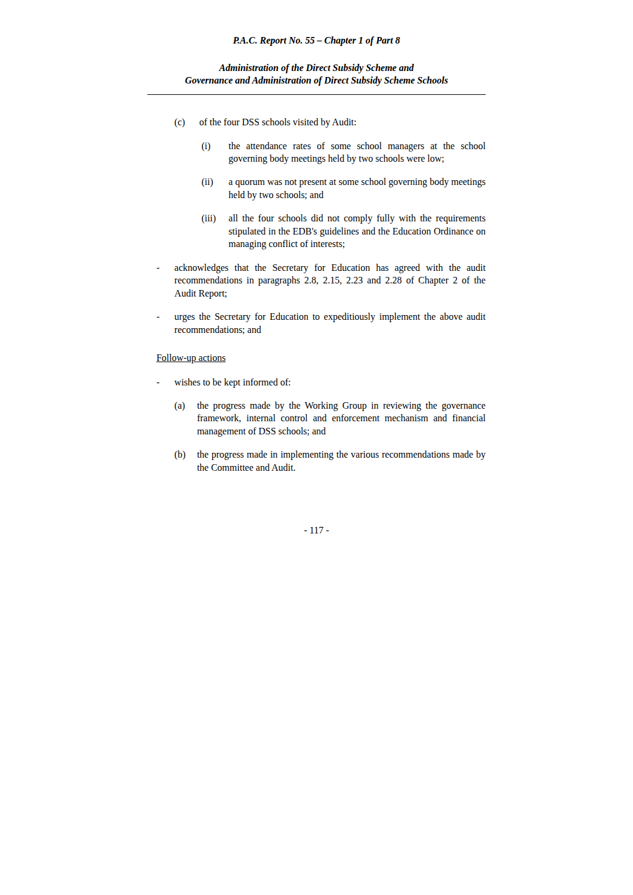P.A.C. Report No. 55 – Chapter 1 of Part 8
Administration of the Direct Subsidy Scheme and
Governance and Administration of Direct Subsidy Scheme Schools
(c)
of the four DSS schools visited by Audit:
(i)
the attendance rates of some school managers at the school governing body meetings held by two schools were low;
(ii)
a quorum was not present at some school governing body meetings held by two schools; and
(iii)
all the four schools did not comply fully with the requirements stipulated in the EDB's guidelines and the Education Ordinance on managing conflict of interests;
-
acknowledges that the Secretary for Education has agreed with the audit recommendations in paragraphs 2.8, 2.15, 2.23 and 2.28 of Chapter 2 of the Audit Report;
-
urges the Secretary for Education to expeditiously implement the above audit recommendations; and
Follow-up actions
-
wishes to be kept informed of:
(a)
the progress made by the Working Group in reviewing the governance framework, internal control and enforcement mechanism and financial management of DSS schools; and
(b)
the progress made in implementing the various recommendations made by the Committee and Audit.
- 117 -